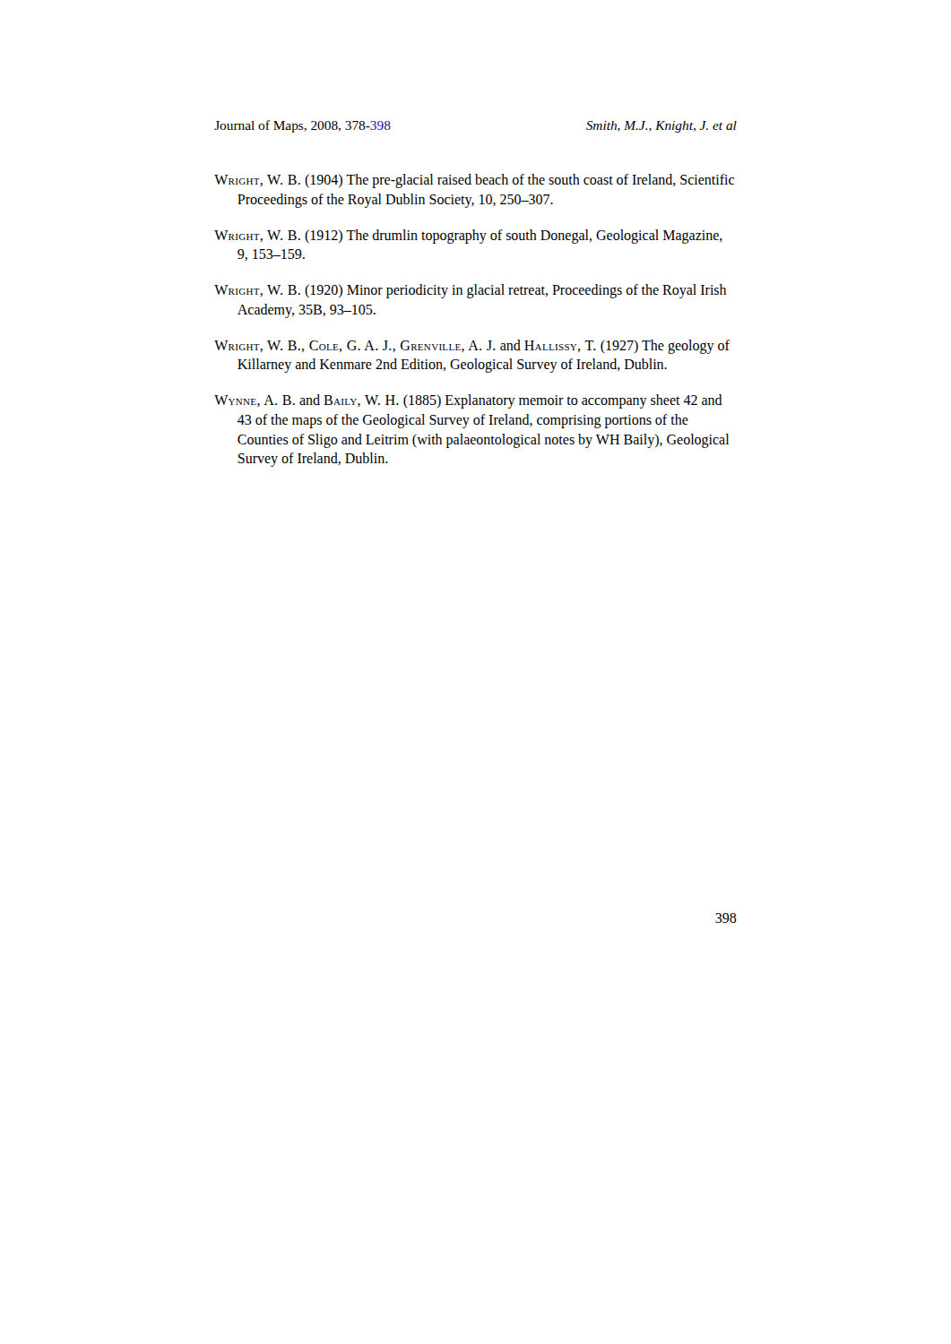Journal of Maps, 2008, 378-398 Smith, M.J., Knight, J. et al
Wright, W. B. (1904) The pre-glacial raised beach of the south coast of Ireland, Scientific Proceedings of the Royal Dublin Society, 10, 250–307.
Wright, W. B. (1912) The drumlin topography of south Donegal, Geological Magazine, 9, 153–159.
Wright, W. B. (1920) Minor periodicity in glacial retreat, Proceedings of the Royal Irish Academy, 35B, 93–105.
Wright, W. B., Cole, G. A. J., Grenville, A. J. and Hallissy, T. (1927) The geology of Killarney and Kenmare 2nd Edition, Geological Survey of Ireland, Dublin.
Wynne, A. B. and Baily, W. H. (1885) Explanatory memoir to accompany sheet 42 and 43 of the maps of the Geological Survey of Ireland, comprising portions of the Counties of Sligo and Leitrim (with palaeontological notes by WH Baily), Geological Survey of Ireland, Dublin.
398